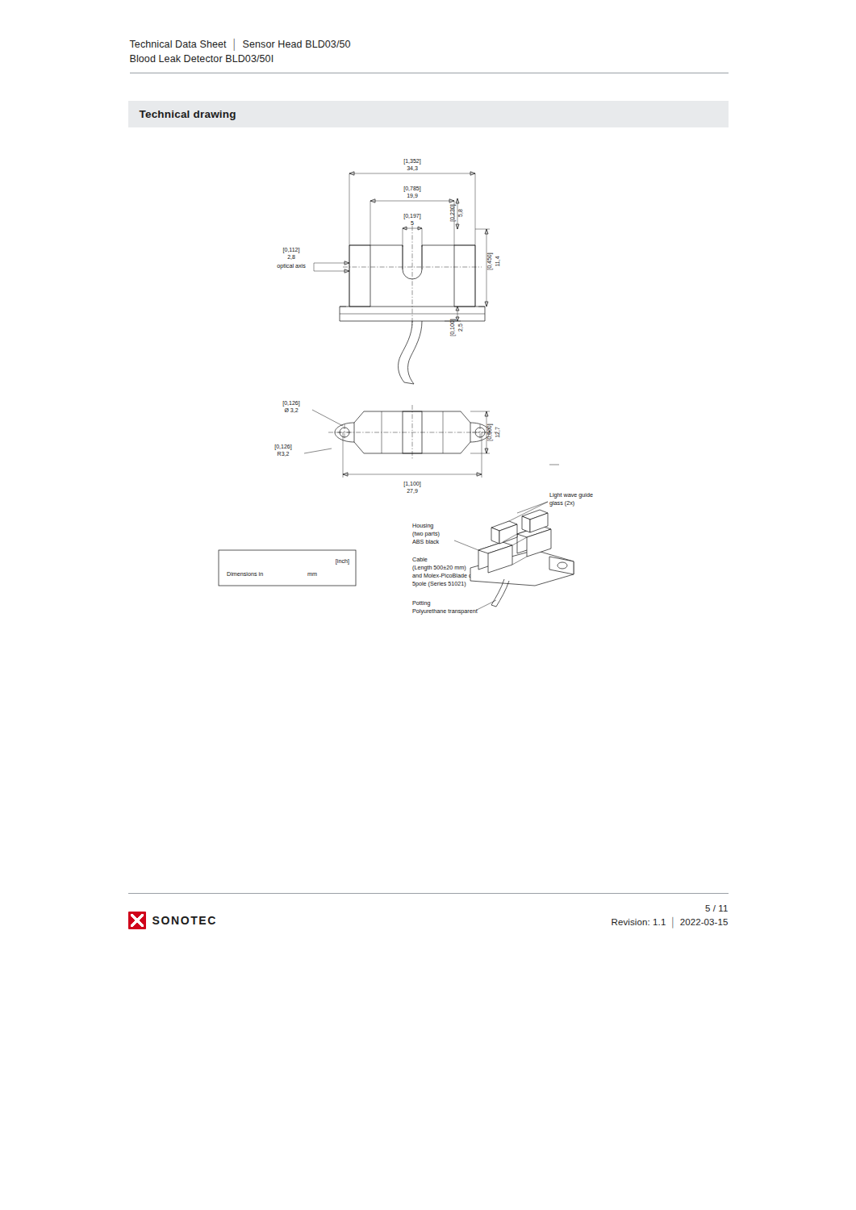Technical Data Sheet│Sensor Head BLD03/50
Blood Leak Detector BLD03/50I
Technical drawing
[1,352] 34,3 [0,785] 19,9 [0,197] 5 [0,230] 5,8 [0,450] 11,4 [0,100] 2,5 [0,112] 2,8 optical axis [0,126] Ø 3,2 [0,126] R3,2 [0,500] 12,7 [1,100] 27,9 Light wave guide glass (2x) Housing (two parts) ABS black Cable (Length 500±20 mm) and Molex-PicoBlade connector 5pole (Series 51021) Potting Polyurethane transparent [inch] Dimensions in mm
SONOTEC
5 / 11
Revision: 1.1│2022-03-15